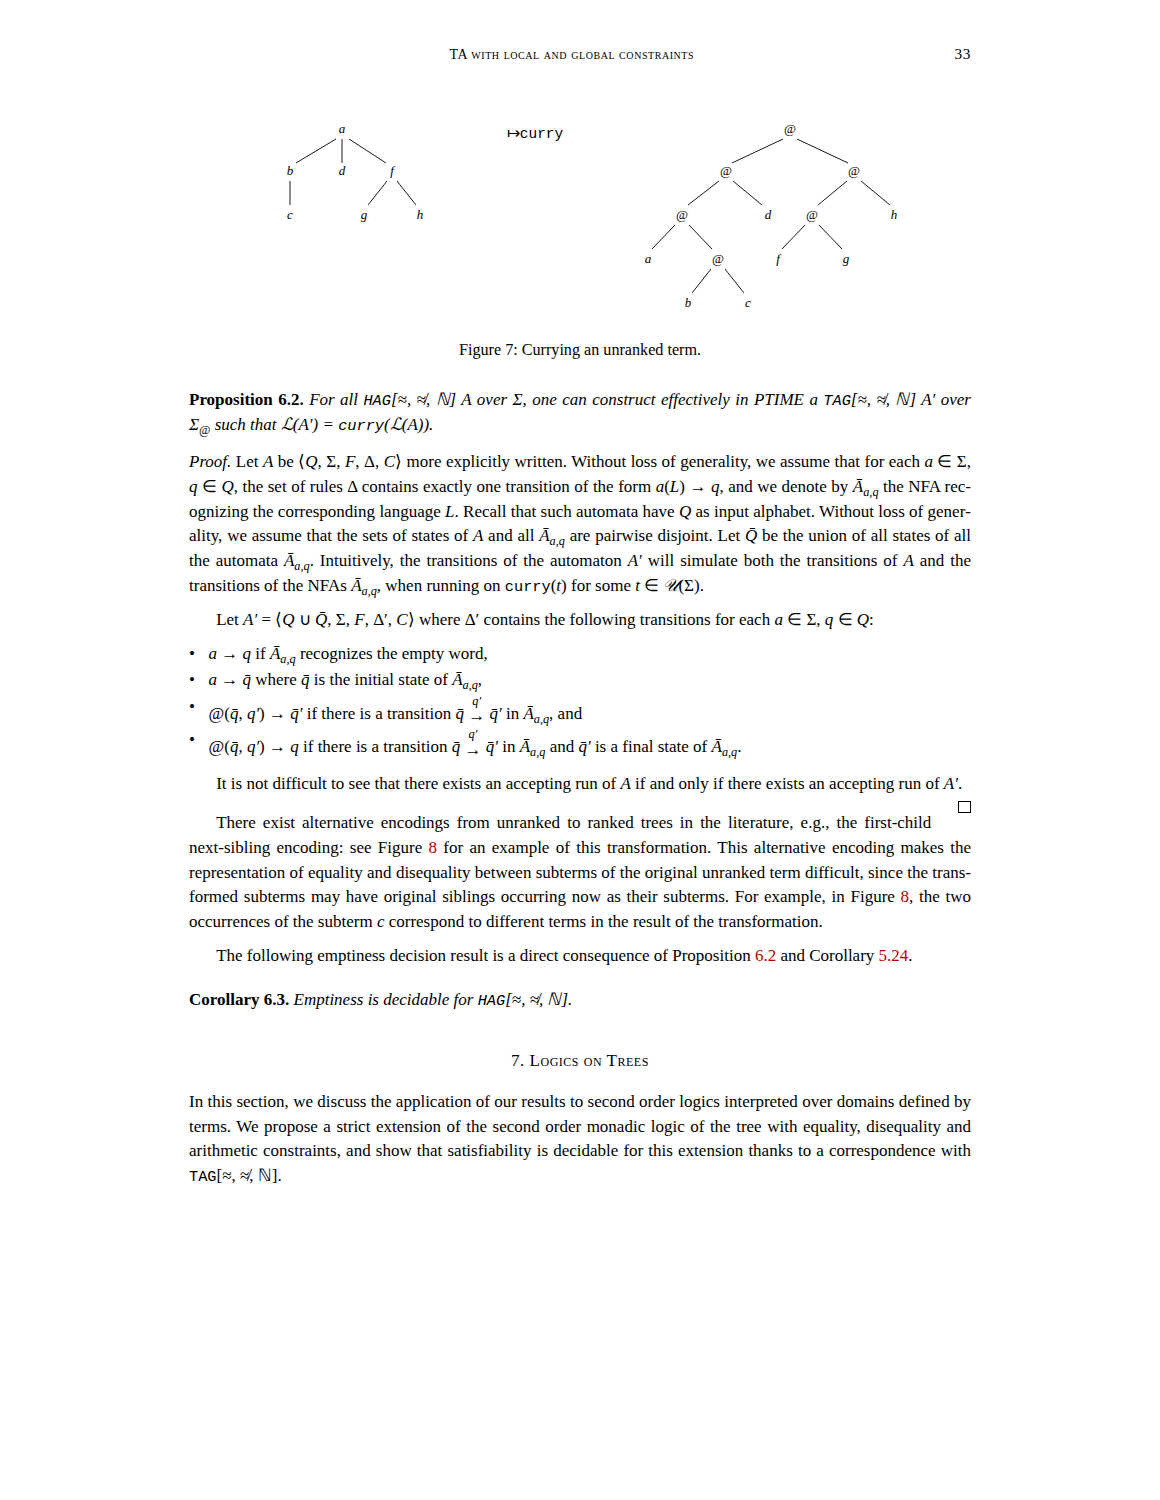TA with local and global constraints 33
a b d f c g h
↦curry
@ @ @ @ d @ h a @ f g b c
Figure 7: Currying an unranked term.
Proposition 6.2. For all HAG[≈, ≉, ℕ] A over Σ, one can construct effectively in PTIME a TAG[≈, ≉, ℕ] A′ over Σ@ such that ℒ(A′) = curry(ℒ(A)).
Proof. Let A be ⟨Q, Σ, F, Δ, C⟩ more explicitly written. Without loss of generality, we assume that for each a ∈ Σ, q ∈ Q, the set of rules Δ contains exactly one transition of the form a(L) → q, and we denote by Āa,q the NFA recognizing the corresponding language L. Recall that such automata have Q as input alphabet. Without loss of generality, we assume that the sets of states of A and all Āa,q are pairwise disjoint. Let Q̄ be the union of all states of all the automata Āa,q. Intuitively, the transitions of the automaton A′ will simulate both the transitions of A and the transitions of the NFAs Āa,q, when running on curry(t) for some t ∈ 𝒰(Σ).
Let A′ = ⟨Q ∪ Q̄, Σ, F, Δ′, C⟩ where Δ′ contains the following transitions for each a ∈ Σ, q ∈ Q:
a → q if Āa,q recognizes the empty word,
a → q̄ where q̄ is the initial state of Āa,q,
@(q̄, q′) → q̄′ if there is a transition q̄ q′→ q̄′ in Āa,q, and
@(q̄, q′) → q if there is a transition q̄ q′→ q̄′ in Āa,q and q̄′ is a final state of Āa,q.
It is not difficult to see that there exists an accepting run of A if and only if there exists an accepting run of A′.
There exist alternative encodings from unranked to ranked trees in the literature, e.g., the first-child next-sibling encoding: see Figure 8 for an example of this transformation. This alternative encoding makes the representation of equality and disequality between subterms of the original unranked term difficult, since the transformed subterms may have original siblings occurring now as their subterms. For example, in Figure 8, the two occurrences of the subterm c correspond to different terms in the result of the transformation.
The following emptiness decision result is a direct consequence of Proposition 6.2 and Corollary 5.24.
Corollary 6.3. Emptiness is decidable for HAG[≈, ≉, ℕ].
7. Logics on Trees
In this section, we discuss the application of our results to second order logics interpreted over domains defined by terms. We propose a strict extension of the second order monadic logic of the tree with equality, disequality and arithmetic constraints, and show that satisfiability is decidable for this extension thanks to a correspondence with TAG[≈, ≉, ℕ].